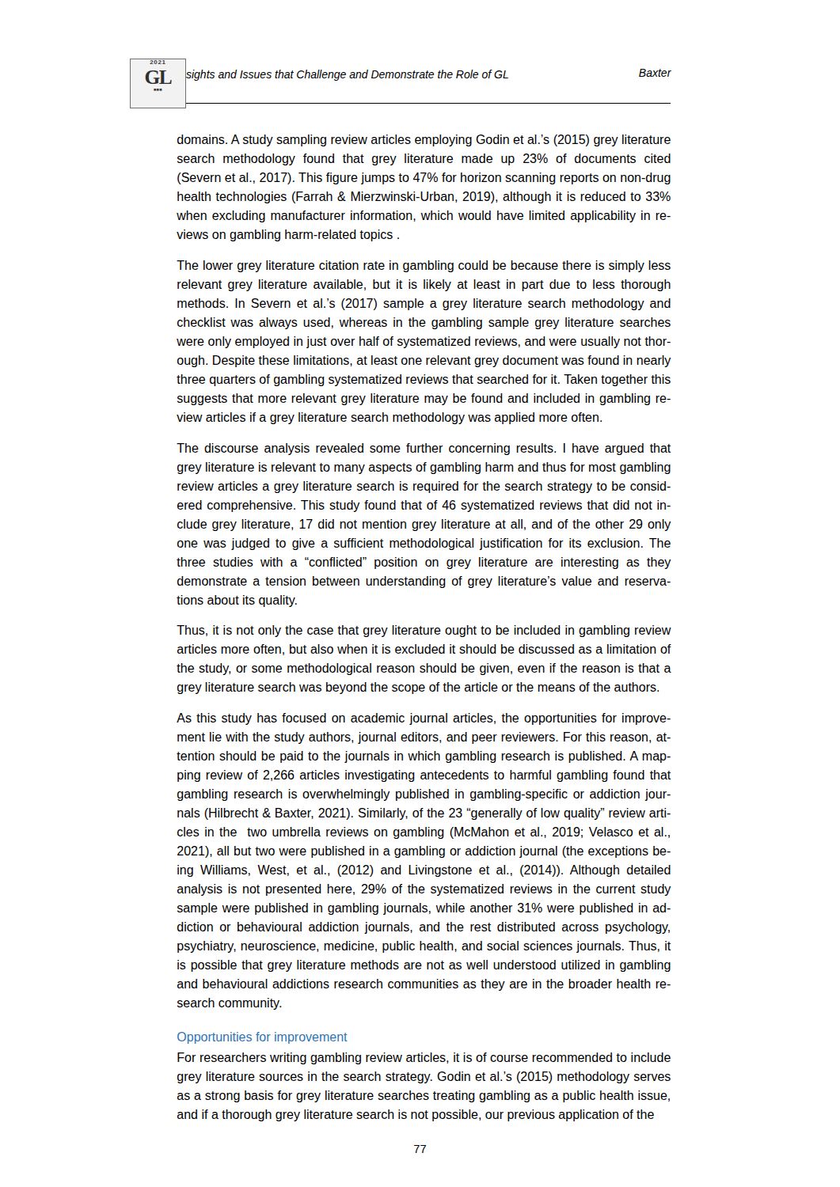2021 GL ■■■
Insights and Issues that Challenge and Demonstrate the Role of GL Baxter
domains. A study sampling review articles employing Godin et al.’s (2015) grey literature search methodology found that grey literature made up 23% of documents cited (Severn et al., 2017). This figure jumps to 47% for horizon scanning reports on non-drug health technologies (Farrah & Mierzwinski-Urban, 2019), although it is reduced to 33% when excluding manufacturer information, which would have limited applicability in reviews on gambling harm-related topics .
The lower grey literature citation rate in gambling could be because there is simply less relevant grey literature available, but it is likely at least in part due to less thorough methods. In Severn et al.’s (2017) sample a grey literature search methodology and checklist was always used, whereas in the gambling sample grey literature searches were only employed in just over half of systematized reviews, and were usually not thorough. Despite these limitations, at least one relevant grey document was found in nearly three quarters of gambling systematized reviews that searched for it. Taken together this suggests that more relevant grey literature may be found and included in gambling review articles if a grey literature search methodology was applied more often.
The discourse analysis revealed some further concerning results. I have argued that grey literature is relevant to many aspects of gambling harm and thus for most gambling review articles a grey literature search is required for the search strategy to be considered comprehensive. This study found that of 46 systematized reviews that did not include grey literature, 17 did not mention grey literature at all, and of the other 29 only one was judged to give a sufficient methodological justification for its exclusion. The three studies with a “conflicted” position on grey literature are interesting as they demonstrate a tension between understanding of grey literature’s value and reservations about its quality.
Thus, it is not only the case that grey literature ought to be included in gambling review articles more often, but also when it is excluded it should be discussed as a limitation of the study, or some methodological reason should be given, even if the reason is that a grey literature search was beyond the scope of the article or the means of the authors.
As this study has focused on academic journal articles, the opportunities for improvement lie with the study authors, journal editors, and peer reviewers. For this reason, attention should be paid to the journals in which gambling research is published. A mapping review of 2,266 articles investigating antecedents to harmful gambling found that gambling research is overwhelmingly published in gambling-specific or addiction journals (Hilbrecht & Baxter, 2021). Similarly, of the 23 “generally of low quality” review articles in the two umbrella reviews on gambling (McMahon et al., 2019; Velasco et al., 2021), all but two were published in a gambling or addiction journal (the exceptions being Williams, West, et al., (2012) and Livingstone et al., (2014)). Although detailed analysis is not presented here, 29% of the systematized reviews in the current study sample were published in gambling journals, while another 31% were published in addiction or behavioural addiction journals, and the rest distributed across psychology, psychiatry, neuroscience, medicine, public health, and social sciences journals. Thus, it is possible that grey literature methods are not as well understood utilized in gambling and behavioural addictions research communities as they are in the broader health research community.
Opportunities for improvement
For researchers writing gambling review articles, it is of course recommended to include grey literature sources in the search strategy. Godin et al.’s (2015) methodology serves as a strong basis for grey literature searches treating gambling as a public health issue, and if a thorough grey literature search is not possible, our previous application of the
77